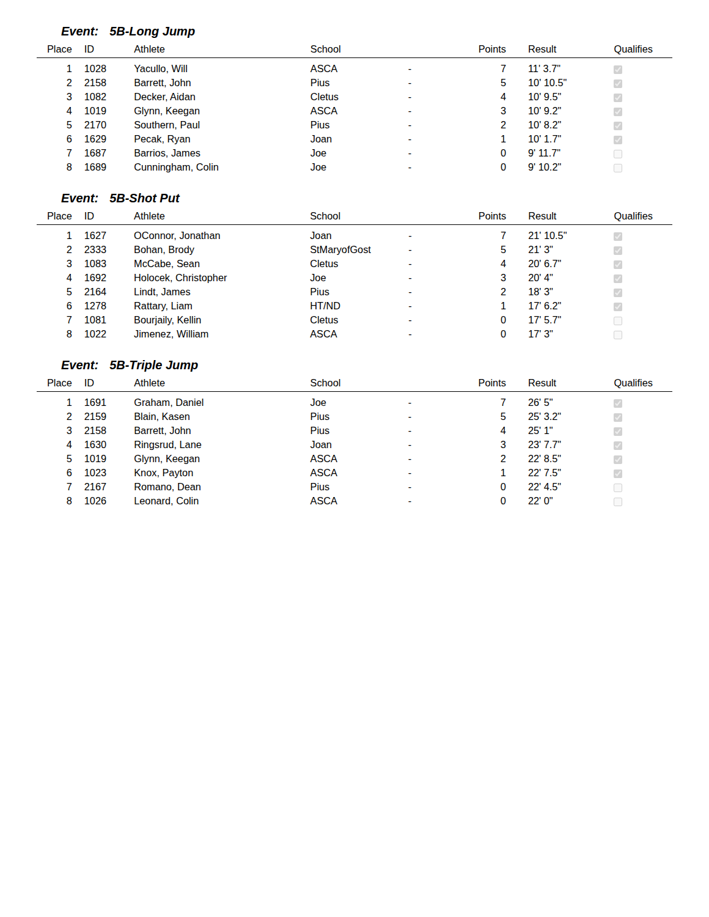Event: 5B-Long Jump
| Place | ID | Athlete | School | Points | Result | Qualifies |
| --- | --- | --- | --- | --- | --- | --- |
| 1 | 1028 | Yacullo, Will | ASCA | - | 7 | 11' 3.7" | |
| 2 | 2158 | Barrett, John | Pius | - | 5 | 10' 10.5" | |
| 3 | 1082 | Decker, Aidan | Cletus | - | 4 | 10' 9.5" | |
| 4 | 1019 | Glynn, Keegan | ASCA | - | 3 | 10' 9.2" | |
| 5 | 2170 | Southern, Paul | Pius | - | 2 | 10' 8.2" | |
| 6 | 1629 | Pecak, Ryan | Joan | - | 1 | 10' 1.7" | |
| 7 | 1687 | Barrios, James | Joe | - | 0 | 9' 11.7" | |
| 8 | 1689 | Cunningham, Colin | Joe | - | 0 | 9' 10.2" | |
Event: 5B-Shot Put
| Place | ID | Athlete | School | Points | Result | Qualifies |
| --- | --- | --- | --- | --- | --- | --- |
| 1 | 1627 | OConnor, Jonathan | Joan | - | 7 | 21' 10.5" | |
| 2 | 2333 | Bohan, Brody | StMaryofGost | - | 5 | 21' 3" | |
| 3 | 1083 | McCabe, Sean | Cletus | - | 4 | 20' 6.7" | |
| 4 | 1692 | Holocek, Christopher | Joe | - | 3 | 20' 4" | |
| 5 | 2164 | Lindt, James | Pius | - | 2 | 18' 3" | |
| 6 | 1278 | Rattary, Liam | HT/ND | - | 1 | 17' 6.2" | |
| 7 | 1081 | Bourjaily, Kellin | Cletus | - | 0 | 17' 5.7" | |
| 8 | 1022 | Jimenez, William | ASCA | - | 0 | 17' 3" | |
Event: 5B-Triple Jump
| Place | ID | Athlete | School | Points | Result | Qualifies |
| --- | --- | --- | --- | --- | --- | --- |
| 1 | 1691 | Graham, Daniel | Joe | - | 7 | 26' 5" | |
| 2 | 2159 | Blain, Kasen | Pius | - | 5 | 25' 3.2" | |
| 3 | 2158 | Barrett, John | Pius | - | 4 | 25' 1" | |
| 4 | 1630 | Ringsrud, Lane | Joan | - | 3 | 23' 7.7" | |
| 5 | 1019 | Glynn, Keegan | ASCA | - | 2 | 22' 8.5" | |
| 6 | 1023 | Knox, Payton | ASCA | - | 1 | 22' 7.5" | |
| 7 | 2167 | Romano, Dean | Pius | - | 0 | 22' 4.5" | |
| 8 | 1026 | Leonard, Colin | ASCA | - | 0 | 22' 0" | |